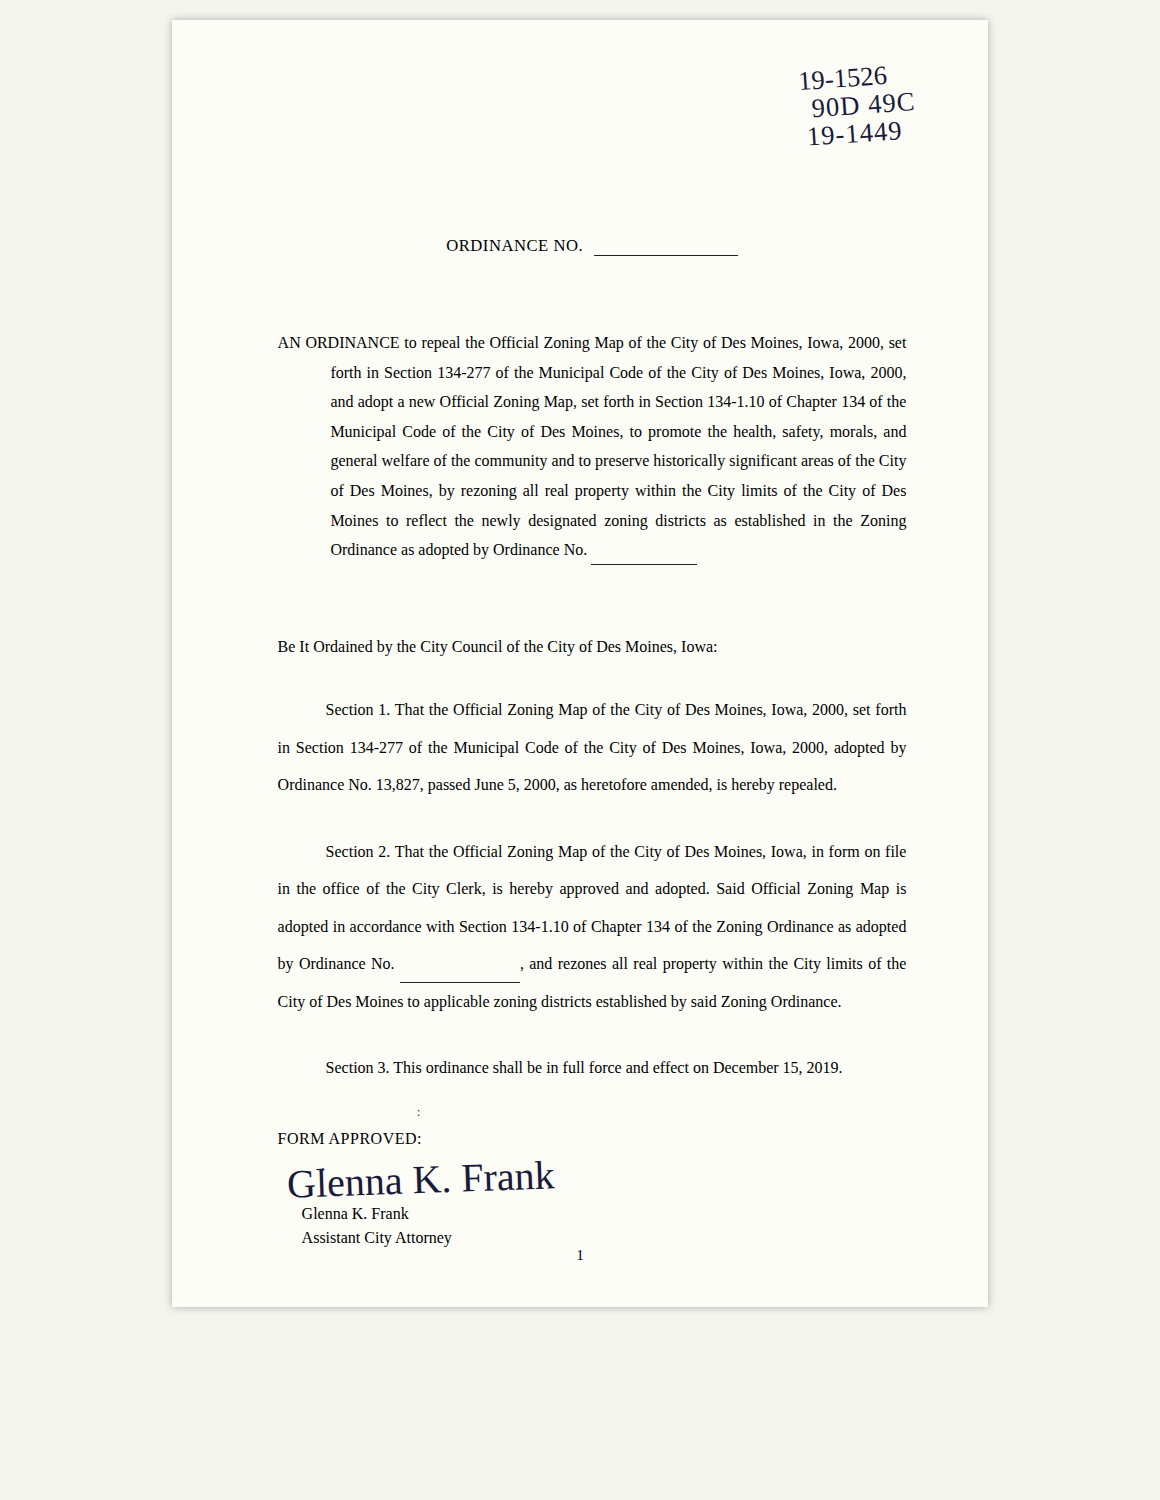19-1526
90D 49C
19-1449
ORDINANCE NO.
AN ORDINANCE to repeal the Official Zoning Map of the City of Des Moines, Iowa, 2000, set forth in Section 134-277 of the Municipal Code of the City of Des Moines, Iowa, 2000, and adopt a new Official Zoning Map, set forth in Section 134-1.10 of Chapter 134 of the Municipal Code of the City of Des Moines, to promote the health, safety, morals, and general welfare of the community and to preserve historically significant areas of the City of Des Moines, by rezoning all real property within the City limits of the City of Des Moines to reflect the newly designated zoning districts as established in the Zoning Ordinance as adopted by Ordinance No.
Be It Ordained by the City Council of the City of Des Moines, Iowa:
Section 1. That the Official Zoning Map of the City of Des Moines, Iowa, 2000, set forth in Section 134-277 of the Municipal Code of the City of Des Moines, Iowa, 2000, adopted by Ordinance No. 13,827, passed June 5, 2000, as heretofore amended, is hereby repealed.
Section 2. That the Official Zoning Map of the City of Des Moines, Iowa, in form on file in the office of the City Clerk, is hereby approved and adopted. Said Official Zoning Map is adopted in accordance with Section 134-1.10 of Chapter 134 of the Zoning Ordinance as adopted by Ordinance No. , and rezones all real property within the City limits of the City of Des Moines to applicable zoning districts established by said Zoning Ordinance.
Section 3. This ordinance shall be in full force and effect on December 15, 2019.
FORM APPROVED:
Glenna K. Frank
Glenna K. Frank
Assistant City Attorney
:
•
1